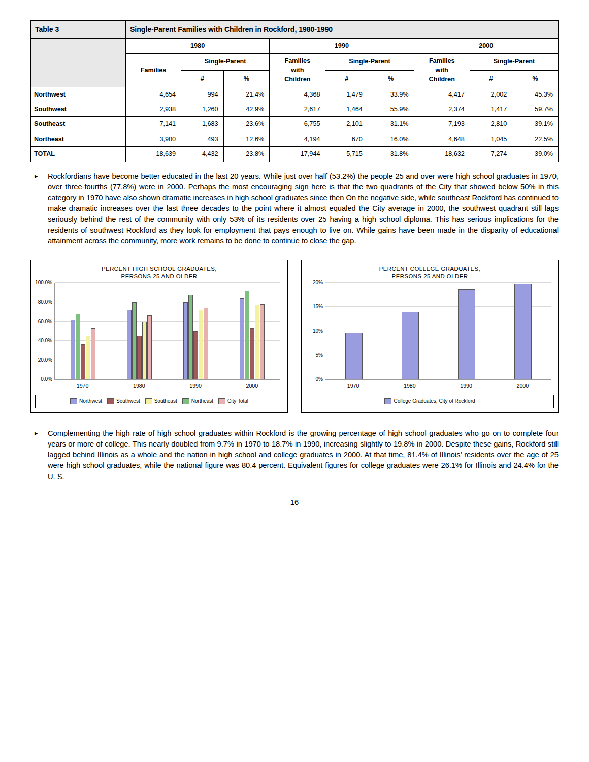| Table 3 | Single-Parent Families with Children in Rockford, 1980-1990 |
| | 1980 | 1990 | 2000 |
| Families | Single-Parent | Families with Children | Single-Parent | Families with Children | Single-Parent |
| # | % | # | % | # | % |
| Northwest | 4,654 | 994 | 21.4% | 4,368 | 1,479 | 33.9% | 4,417 | 2,002 | 45.3% |
| Southwest | 2,938 | 1,260 | 42.9% | 2,617 | 1,464 | 55.9% | 2,374 | 1,417 | 59.7% |
| Southeast | 7,141 | 1,683 | 23.6% | 6,755 | 2,101 | 31.1% | 7,193 | 2,810 | 39.1% |
| Northeast | 3,900 | 493 | 12.6% | 4,194 | 670 | 16.0% | 4,648 | 1,045 | 22.5% |
| TOTAL | 18,639 | 4,432 | 23.8% | 17,944 | 5,715 | 31.8% | 18,632 | 7,274 | 39.0% |
Rockfordians have become better educated in the last 20 years. While just over half (53.2%) the people 25 and over were high school graduates in 1970, over three-fourths (77.8%) were in 2000. Perhaps the most encouraging sign here is that the two quadrants of the City that showed below 50% in this category in 1970 have also shown dramatic increases in high school graduates since then On the negative side, while southeast Rockford has continued to make dramatic increases over the last three decades to the point where it almost equaled the City average in 2000, the southwest quadrant still lags seriously behind the rest of the community with only 53% of its residents over 25 having a high school diploma. This has serious implications for the residents of southwest Rockford as they look for employment that pays enough to live on. While gains have been made in the disparity of educational attainment across the community, more work remains to be done to continue to close the gap.
PERCENT HIGH SCHOOL GRADUATES, PERSONS 25 AND OLDER
100.0%
80.0%
60.0%
40.0%
20.0%
0.0%
1970198019902000
Northwest
Southwest
Southeast
Northeast
City Total
PERCENT COLLEGE GRADUATES, PERSONS 25 AND OLDER
20%
15%
10%
5%
0%
1970198019902000
College Graduates, City of Rockford
Complementing the high rate of high school graduates within Rockford is the growing percentage of high school graduates who go on to complete four years or more of college. This nearly doubled from 9.7% in 1970 to 18.7% in 1990, increasing slightly to 19.8% in 2000. Despite these gains, Rockford still lagged behind Illinois as a whole and the nation in high school and college graduates in 2000. At that time, 81.4% of Illinois’ residents over the age of 25 were high school graduates, while the national figure was 80.4 percent. Equivalent figures for college graduates were 26.1% for Illinois and 24.4% for the U. S.
16